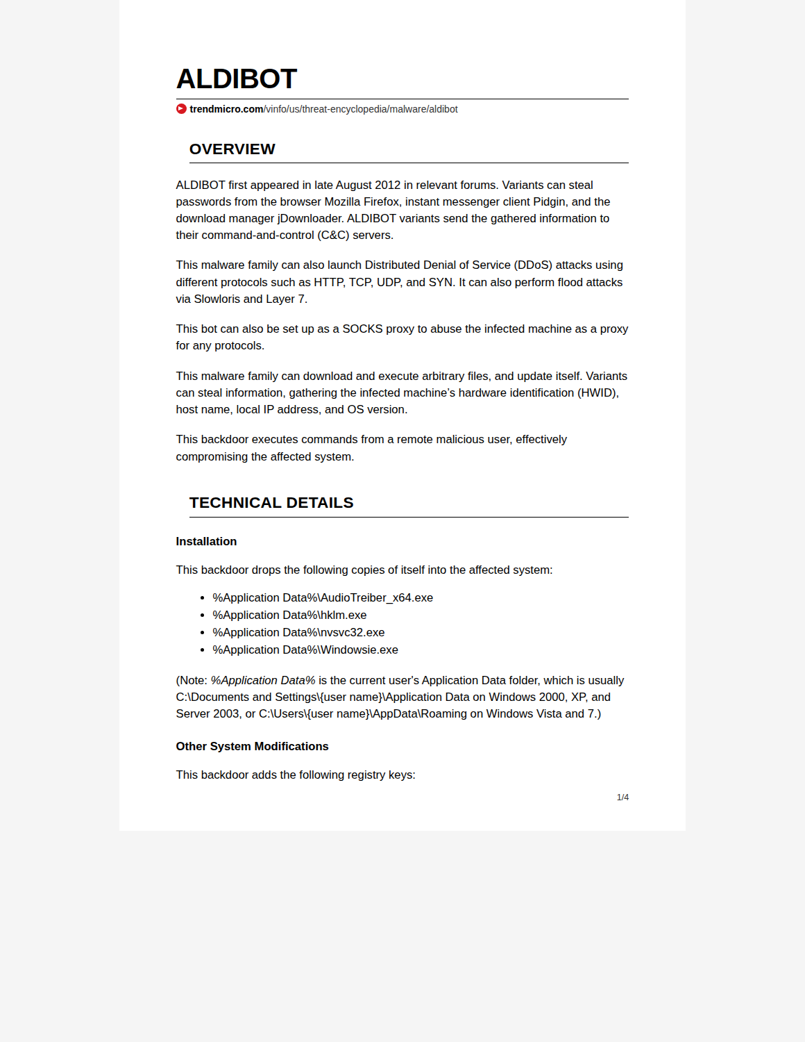ALDIBOT
trendmicro.com/vinfo/us/threat-encyclopedia/malware/aldibot
OVERVIEW
ALDIBOT first appeared in late August 2012 in relevant forums. Variants can steal passwords from the browser Mozilla Firefox, instant messenger client Pidgin, and the download manager jDownloader. ALDIBOT variants send the gathered information to their command-and-control (C&C) servers.
This malware family can also launch Distributed Denial of Service (DDoS) attacks using different protocols such as HTTP, TCP, UDP, and SYN. It can also perform flood attacks via Slowloris and Layer 7.
This bot can also be set up as a SOCKS proxy to abuse the infected machine as a proxy for any protocols.
This malware family can download and execute arbitrary files, and update itself. Variants can steal information, gathering the infected machine’s hardware identification (HWID), host name, local IP address, and OS version.
This backdoor executes commands from a remote malicious user, effectively compromising the affected system.
TECHNICAL DETAILS
Installation
This backdoor drops the following copies of itself into the affected system:
%Application Data%\AudioTreiber_x64.exe
%Application Data%\hklm.exe
%Application Data%\nvsvc32.exe
%Application Data%\Windowsie.exe
(Note: %Application Data% is the current user's Application Data folder, which is usually C:\Documents and Settings\{user name}\Application Data on Windows 2000, XP, and Server 2003, or C:\Users\{user name}\AppData\Roaming on Windows Vista and 7.)
Other System Modifications
This backdoor adds the following registry keys:
1/4